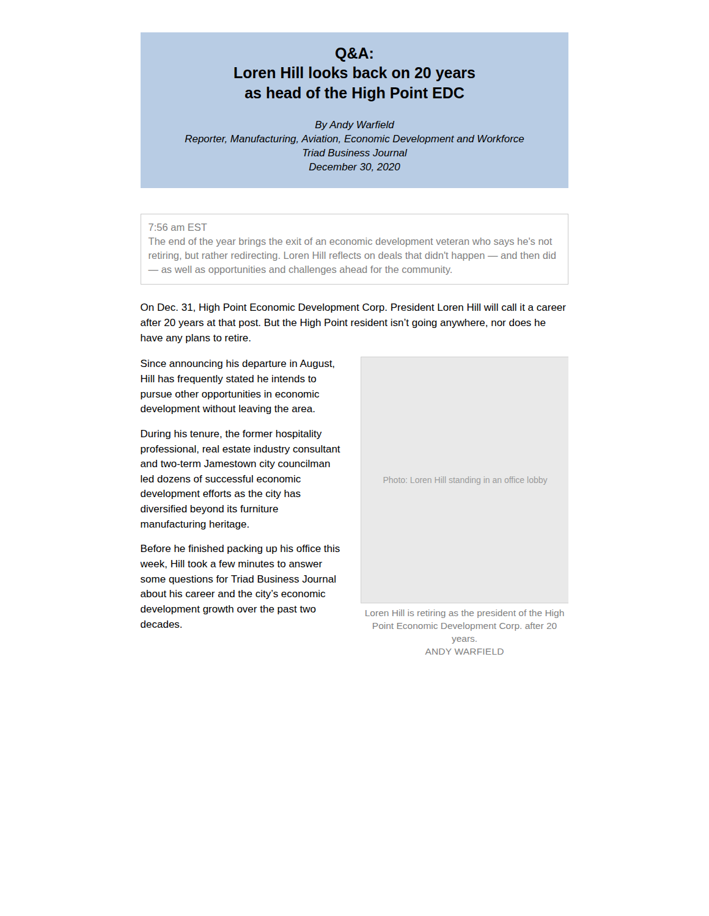Q&A:
Loren Hill looks back on 20 years
as head of the High Point EDC
By Andy Warfield
Reporter, Manufacturing, Aviation, Economic Development and Workforce
Triad Business Journal
December 30, 2020
7:56 am EST The end of the year brings the exit of an economic development veteran who says he's not retiring, but rather redirecting. Loren Hill reflects on deals that didn't happen — and then did — as well as opportunities and challenges ahead for the community.
On Dec. 31, High Point Economic Development Corp. President Loren Hill will call it a career after 20 years at that post. But the High Point resident isn’t going anywhere, nor does he have any plans to retire.
Photo: Loren Hill standing in an office lobby
Loren Hill is retiring as the president of the High Point Economic Development Corp. after 20 years. Andy Warfield
Since announcing his departure in August, Hill has frequently stated he intends to pursue other opportunities in economic development without leaving the area.
During his tenure, the former hospitality professional, real estate industry consultant and two-term Jamestown city councilman led dozens of successful economic development efforts as the city has diversified beyond its furniture manufacturing heritage.
Before he finished packing up his office this week, Hill took a few minutes to answer some questions for Triad Business Journal about his career and the city’s economic development growth over the past two decades.